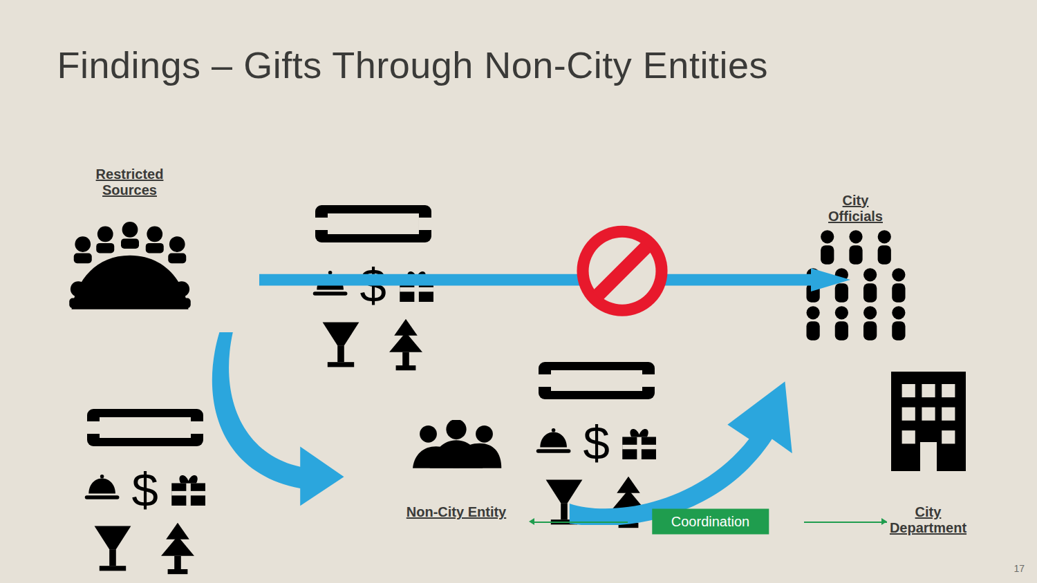Findings – Gifts Through Non-City Entities
Restricted
Sources
City
Officials
Non-City Entity
City
Department
$
$
$
Coordination
17